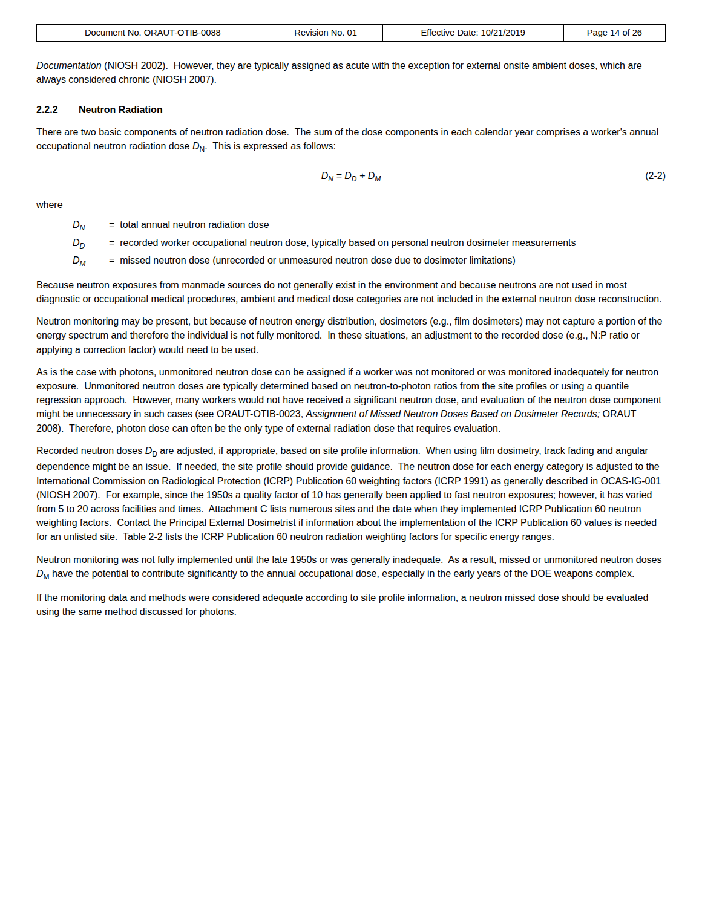| Document No. ORAUT-OTIB-0088 | Revision No. 01 | Effective Date: 10/21/2019 | Page 14 of 26 |
Documentation (NIOSH 2002). However, they are typically assigned as acute with the exception for external onsite ambient doses, which are always considered chronic (NIOSH 2007).
2.2.2 Neutron Radiation
There are two basic components of neutron radiation dose. The sum of the dose components in each calendar year comprises a worker's annual occupational neutron radiation dose DN. This is expressed as follows:
DN = DD + DM (2-2)
where
DN
= total annual neutron radiation dose
DD
= recorded worker occupational neutron dose, typically based on personal neutron dosimeter measurements
DM
= missed neutron dose (unrecorded or unmeasured neutron dose due to dosimeter limitations)
Because neutron exposures from manmade sources do not generally exist in the environment and because neutrons are not used in most diagnostic or occupational medical procedures, ambient and medical dose categories are not included in the external neutron dose reconstruction.
Neutron monitoring may be present, but because of neutron energy distribution, dosimeters (e.g., film dosimeters) may not capture a portion of the energy spectrum and therefore the individual is not fully monitored. In these situations, an adjustment to the recorded dose (e.g., N:P ratio or applying a correction factor) would need to be used.
As is the case with photons, unmonitored neutron dose can be assigned if a worker was not monitored or was monitored inadequately for neutron exposure. Unmonitored neutron doses are typically determined based on neutron-to-photon ratios from the site profiles or using a quantile regression approach. However, many workers would not have received a significant neutron dose, and evaluation of the neutron dose component might be unnecessary in such cases (see ORAUT-OTIB-0023, Assignment of Missed Neutron Doses Based on Dosimeter Records; ORAUT 2008). Therefore, photon dose can often be the only type of external radiation dose that requires evaluation.
Recorded neutron doses DD are adjusted, if appropriate, based on site profile information. When using film dosimetry, track fading and angular dependence might be an issue. If needed, the site profile should provide guidance. The neutron dose for each energy category is adjusted to the International Commission on Radiological Protection (ICRP) Publication 60 weighting factors (ICRP 1991) as generally described in OCAS-IG-001 (NIOSH 2007). For example, since the 1950s a quality factor of 10 has generally been applied to fast neutron exposures; however, it has varied from 5 to 20 across facilities and times. Attachment C lists numerous sites and the date when they implemented ICRP Publication 60 neutron weighting factors. Contact the Principal External Dosimetrist if information about the implementation of the ICRP Publication 60 values is needed for an unlisted site. Table 2-2 lists the ICRP Publication 60 neutron radiation weighting factors for specific energy ranges.
Neutron monitoring was not fully implemented until the late 1950s or was generally inadequate. As a result, missed or unmonitored neutron doses DM have the potential to contribute significantly to the annual occupational dose, especially in the early years of the DOE weapons complex.
If the monitoring data and methods were considered adequate according to site profile information, a neutron missed dose should be evaluated using the same method discussed for photons.